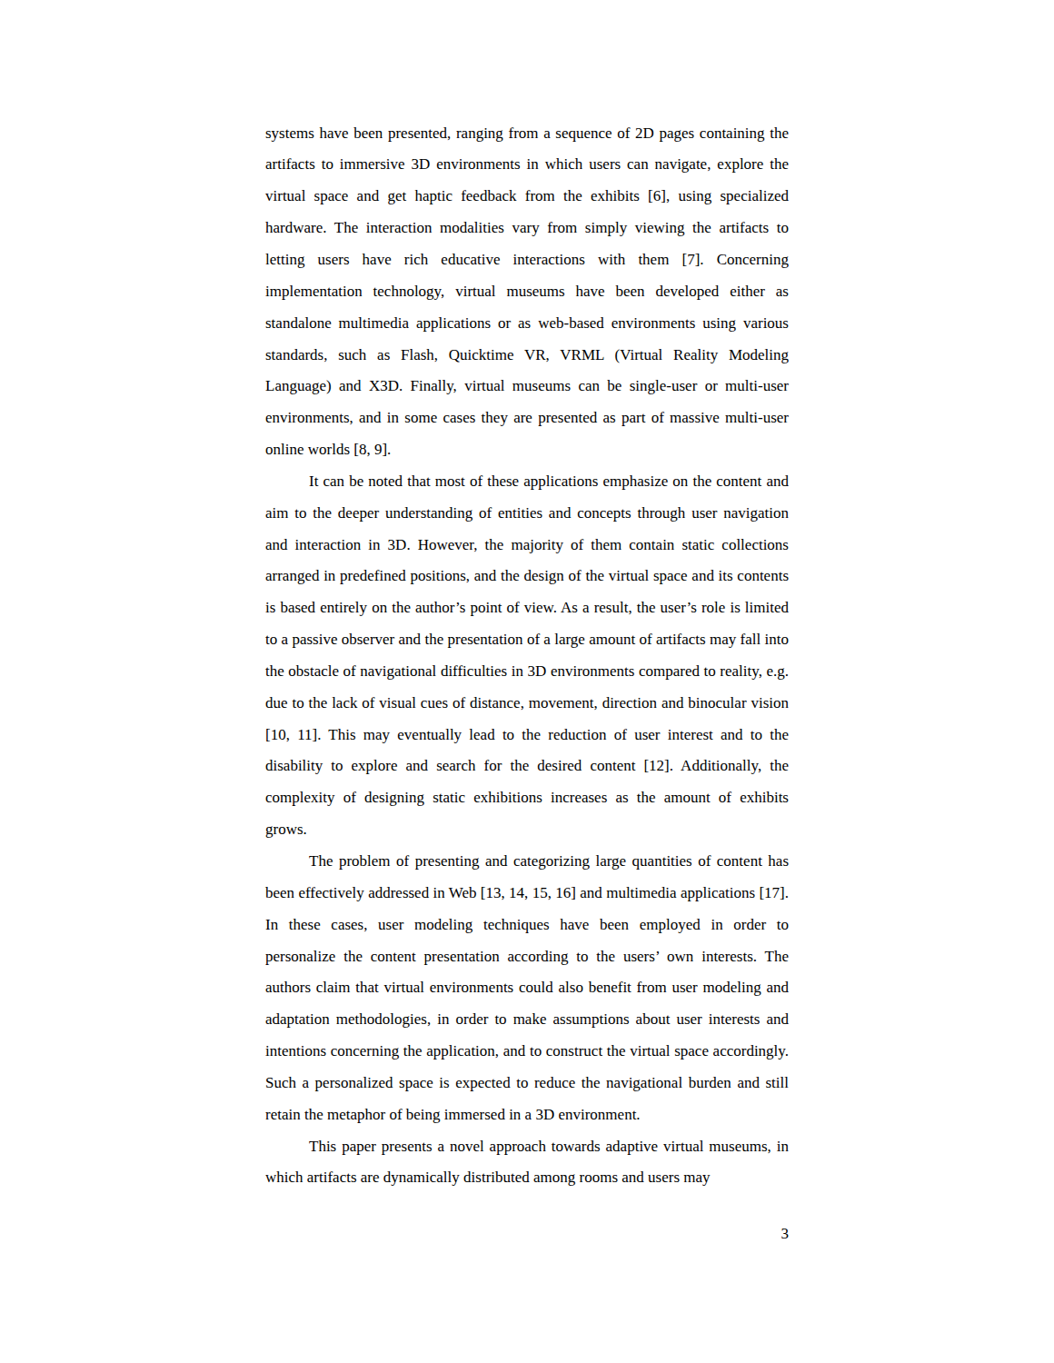systems have been presented, ranging from a sequence of 2D pages containing the artifacts to immersive 3D environments in which users can navigate, explore the virtual space and get haptic feedback from the exhibits [6], using specialized hardware. The interaction modalities vary from simply viewing the artifacts to letting users have rich educative interactions with them [7]. Concerning implementation technology, virtual museums have been developed either as standalone multimedia applications or as web-based environments using various standards, such as Flash, Quicktime VR, VRML (Virtual Reality Modeling Language) and X3D. Finally, virtual museums can be single-user or multi-user environments, and in some cases they are presented as part of massive multi-user online worlds [8, 9].
It can be noted that most of these applications emphasize on the content and aim to the deeper understanding of entities and concepts through user navigation and interaction in 3D. However, the majority of them contain static collections arranged in predefined positions, and the design of the virtual space and its contents is based entirely on the author’s point of view. As a result, the user’s role is limited to a passive observer and the presentation of a large amount of artifacts may fall into the obstacle of navigational difficulties in 3D environments compared to reality, e.g. due to the lack of visual cues of distance, movement, direction and binocular vision [10, 11]. This may eventually lead to the reduction of user interest and to the disability to explore and search for the desired content [12]. Additionally, the complexity of designing static exhibitions increases as the amount of exhibits grows.
The problem of presenting and categorizing large quantities of content has been effectively addressed in Web [13, 14, 15, 16] and multimedia applications [17]. In these cases, user modeling techniques have been employed in order to personalize the content presentation according to the users’ own interests. The authors claim that virtual environments could also benefit from user modeling and adaptation methodologies, in order to make assumptions about user interests and intentions concerning the application, and to construct the virtual space accordingly. Such a personalized space is expected to reduce the navigational burden and still retain the metaphor of being immersed in a 3D environment.
This paper presents a novel approach towards adaptive virtual museums, in which artifacts are dynamically distributed among rooms and users may
3